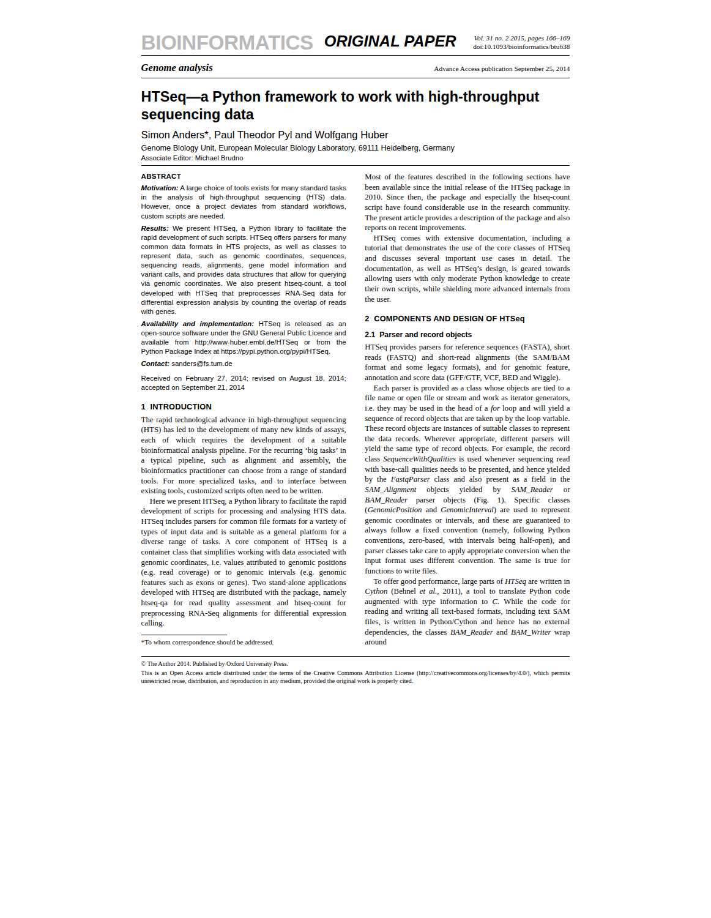BIOINFORMATICS
ORIGINAL PAPER
Vol. 31 no. 2 2015, pages 166–169
doi:10.1093/bioinformatics/btu638
Genome analysis
Advance Access publication September 25, 2014
HTSeq—a Python framework to work with high-throughput
sequencing data
Simon Anders*, Paul Theodor Pyl and Wolfgang Huber
Genome Biology Unit, European Molecular Biology Laboratory, 69111 Heidelberg, Germany
Associate Editor: Michael Brudno
ABSTRACT
Motivation: A large choice of tools exists for many standard tasks in the analysis of high-throughput sequencing (HTS) data. However, once a project deviates from standard workflows, custom scripts are needed.
Results: We present HTSeq, a Python library to facilitate the rapid development of such scripts. HTSeq offers parsers for many common data formats in HTS projects, as well as classes to represent data, such as genomic coordinates, sequences, sequencing reads, alignments, gene model information and variant calls, and provides data structures that allow for querying via genomic coordinates. We also present htseq-count, a tool developed with HTSeq that preprocesses RNA-Seq data for differential expression analysis by counting the overlap of reads with genes.
Availability and implementation: HTSeq is released as an open-source software under the GNU General Public Licence and available from http://www-huber.embl.de/HTSeq or from the Python Package Index at https://pypi.python.org/pypi/HTSeq.
Contact: sanders@fs.tum.de
Received on February 27, 2014; revised on August 18, 2014; accepted on September 21, 2014
1 INTRODUCTION
The rapid technological advance in high-throughput sequencing (HTS) has led to the development of many new kinds of assays, each of which requires the development of a suitable bioinformatical analysis pipeline. For the recurring ‘big tasks’ in a typical pipeline, such as alignment and assembly, the bioinformatics practitioner can choose from a range of standard tools. For more specialized tasks, and to interface between existing tools, customized scripts often need to be written.
Here we present HTSeq, a Python library to facilitate the rapid development of scripts for processing and analysing HTS data. HTSeq includes parsers for common file formats for a variety of types of input data and is suitable as a general platform for a diverse range of tasks. A core component of HTSeq is a container class that simplifies working with data associated with genomic coordinates, i.e. values attributed to genomic positions (e.g. read coverage) or to genomic intervals (e.g. genomic features such as exons or genes). Two stand-alone applications developed with HTSeq are distributed with the package, namely htseq-qa for read quality assessment and htseq-count for preprocessing RNA-Seq alignments for differential expression calling.
*To whom correspondence should be addressed.
Most of the features described in the following sections have been available since the initial release of the HTSeq package in 2010. Since then, the package and especially the htseq-count script have found considerable use in the research community. The present article provides a description of the package and also reports on recent improvements.
HTSeq comes with extensive documentation, including a tutorial that demonstrates the use of the core classes of HTSeq and discusses several important use cases in detail. The documentation, as well as HTSeq’s design, is geared towards allowing users with only moderate Python knowledge to create their own scripts, while shielding more advanced internals from the user.
2 COMPONENTS AND DESIGN OF HTSeq
2.1 Parser and record objects
HTSeq provides parsers for reference sequences (FASTA), short reads (FASTQ) and short-read alignments (the SAM/BAM format and some legacy formats), and for genomic feature, annotation and score data (GFF/GTF, VCF, BED and Wiggle).
Each parser is provided as a class whose objects are tied to a file name or open file or stream and work as iterator generators, i.e. they may be used in the head of a for loop and will yield a sequence of record objects that are taken up by the loop variable. These record objects are instances of suitable classes to represent the data records. Wherever appropriate, different parsers will yield the same type of record objects. For example, the record class SequenceWithQualities is used whenever sequencing read with base-call qualities needs to be presented, and hence yielded by the FastqParser class and also present as a field in the SAM_Alignment objects yielded by SAM_Reader or BAM_Reader parser objects (Fig. 1). Specific classes (GenomicPosition and GenomicInterval) are used to represent genomic coordinates or intervals, and these are guaranteed to always follow a fixed convention (namely, following Python conventions, zero-based, with intervals being half-open), and parser classes take care to apply appropriate conversion when the input format uses different convention. The same is true for functions to write files.
To offer good performance, large parts of HTSeq are written in Cython (Behnel et al., 2011), a tool to translate Python code augmented with type information to C. While the code for reading and writing all text-based formats, including text SAM files, is written in Python/Cython and hence has no external dependencies, the classes BAM_Reader and BAM_Writer wrap around
© The Author 2014. Published by Oxford University Press.
This is an Open Access article distributed under the terms of the Creative Commons Attribution License (http://creativecommons.org/licenses/by/4.0/), which permits unrestricted reuse, distribution, and reproduction in any medium, provided the original work is properly cited.